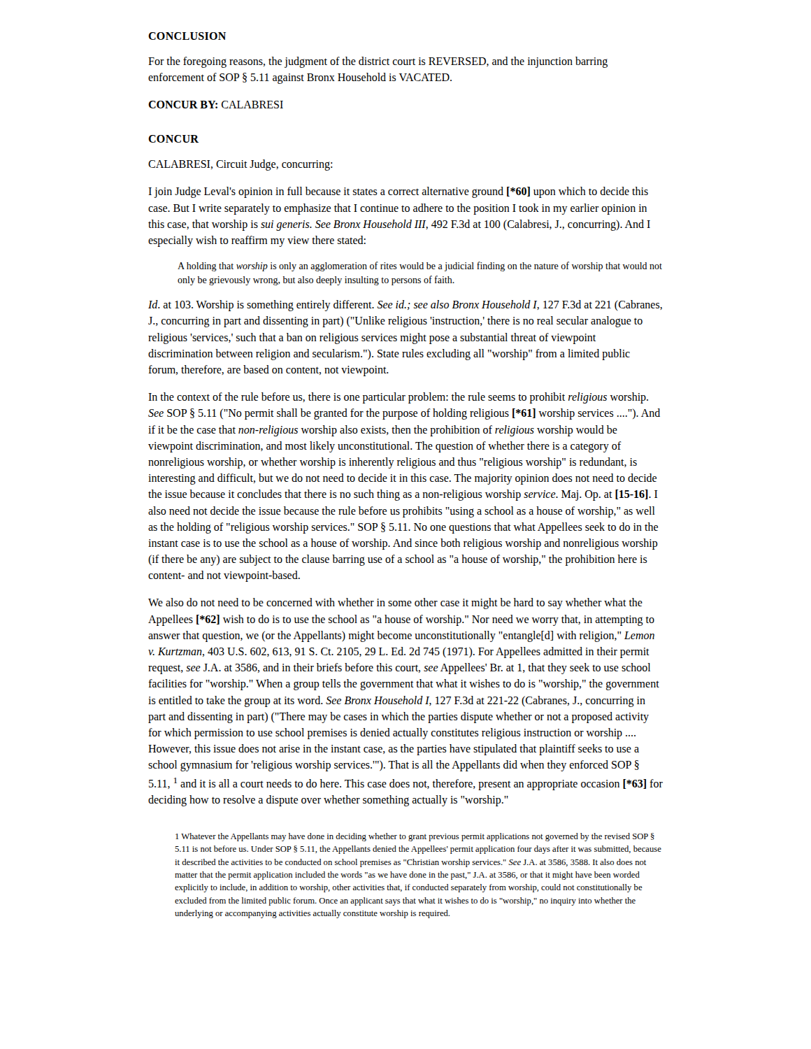CONCLUSION
For the foregoing reasons, the judgment of the district court is REVERSED, and the injunction barring enforcement of SOP § 5.11 against Bronx Household is VACATED.
CONCUR BY: CALABRESI
CONCUR
CALABRESI, Circuit Judge, concurring:
I join Judge Leval's opinion in full because it states a correct alternative ground [*60] upon which to decide this case. But I write separately to emphasize that I continue to adhere to the position I took in my earlier opinion in this case, that worship is sui generis. See Bronx Household III, 492 F.3d at 100 (Calabresi, J., concurring). And I especially wish to reaffirm my view there stated:
A holding that worship is only an agglomeration of rites would be a judicial finding on the nature of worship that would not only be grievously wrong, but also deeply insulting to persons of faith.
Id. at 103. Worship is something entirely different. See id.; see also Bronx Household I, 127 F.3d at 221 (Cabranes, J., concurring in part and dissenting in part) ("Unlike religious 'instruction,' there is no real secular analogue to religious 'services,' such that a ban on religious services might pose a substantial threat of viewpoint discrimination between religion and secularism."). State rules excluding all "worship" from a limited public forum, therefore, are based on content, not viewpoint.
In the context of the rule before us, there is one particular problem: the rule seems to prohibit religious worship. See SOP § 5.11 ("No permit shall be granted for the purpose of holding religious [*61] worship services ...."). And if it be the case that non-religious worship also exists, then the prohibition of religious worship would be viewpoint discrimination, and most likely unconstitutional. The question of whether there is a category of nonreligious worship, or whether worship is inherently religious and thus "religious worship" is redundant, is interesting and difficult, but we do not need to decide it in this case. The majority opinion does not need to decide the issue because it concludes that there is no such thing as a non-religious worship service. Maj. Op. at [15-16]. I also need not decide the issue because the rule before us prohibits "using a school as a house of worship," as well as the holding of "religious worship services." SOP § 5.11. No one questions that what Appellees seek to do in the instant case is to use the school as a house of worship. And since both religious worship and nonreligious worship (if there be any) are subject to the clause barring use of a school as "a house of worship," the prohibition here is content- and not viewpoint-based.
We also do not need to be concerned with whether in some other case it might be hard to say whether what the Appellees [*62] wish to do is to use the school as "a house of worship." Nor need we worry that, in attempting to answer that question, we (or the Appellants) might become unconstitutionally "entangle[d] with religion," Lemon v. Kurtzman, 403 U.S. 602, 613, 91 S. Ct. 2105, 29 L. Ed. 2d 745 (1971). For Appellees admitted in their permit request, see J.A. at 3586, and in their briefs before this court, see Appellees' Br. at 1, that they seek to use school facilities for "worship." When a group tells the government that what it wishes to do is "worship," the government is entitled to take the group at its word. See Bronx Household I, 127 F.3d at 221-22 (Cabranes, J., concurring in part and dissenting in part) ("There may be cases in which the parties dispute whether or not a proposed activity for which permission to use school premises is denied actually constitutes religious instruction or worship .... However, this issue does not arise in the instant case, as the parties have stipulated that plaintiff seeks to use a school gymnasium for 'religious worship services.'"). That is all the Appellants did when they enforced SOP § 5.11, 1 and it is all a court needs to do here. This case does not, therefore, present an appropriate occasion [*63] for deciding how to resolve a dispute over whether something actually is "worship."
1 Whatever the Appellants may have done in deciding whether to grant previous permit applications not governed by the revised SOP § 5.11 is not before us. Under SOP § 5.11, the Appellants denied the Appellees' permit application four days after it was submitted, because it described the activities to be conducted on school premises as "Christian worship services." See J.A. at 3586, 3588. It also does not matter that the permit application included the words "as we have done in the past," J.A. at 3586, or that it might have been worded explicitly to include, in addition to worship, other activities that, if conducted separately from worship, could not constitutionally be excluded from the limited public forum. Once an applicant says that what it wishes to do is "worship," no inquiry into whether the underlying or accompanying activities actually constitute worship is required.